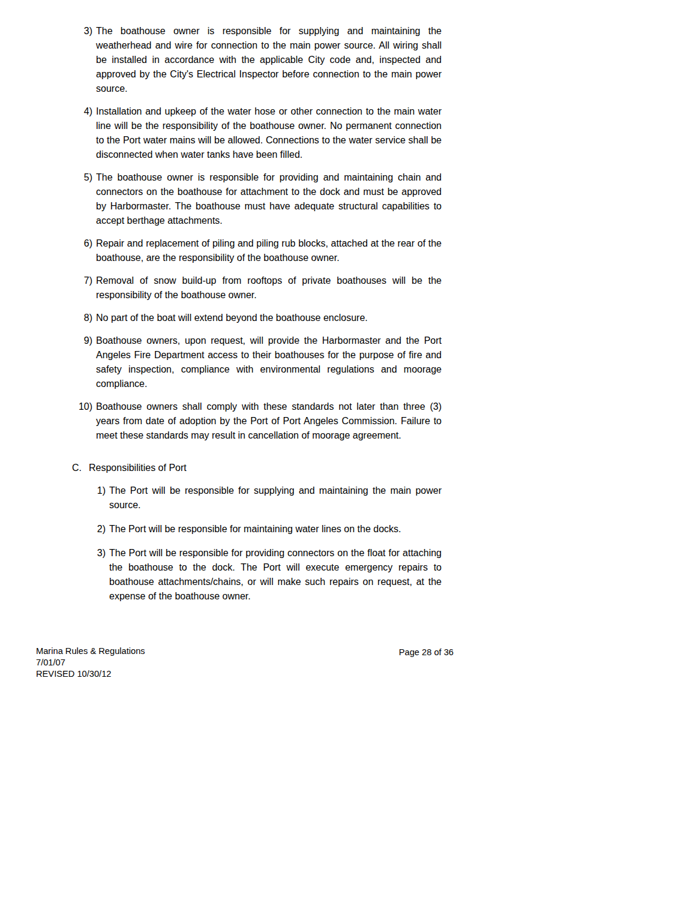3) The boathouse owner is responsible for supplying and maintaining the weatherhead and wire for connection to the main power source. All wiring shall be installed in accordance with the applicable City code and, inspected and approved by the City's Electrical Inspector before connection to the main power source.
4) Installation and upkeep of the water hose or other connection to the main water line will be the responsibility of the boathouse owner. No permanent connection to the Port water mains will be allowed. Connections to the water service shall be disconnected when water tanks have been filled.
5) The boathouse owner is responsible for providing and maintaining chain and connectors on the boathouse for attachment to the dock and must be approved by Harbormaster. The boathouse must have adequate structural capabilities to accept berthage attachments.
6) Repair and replacement of piling and piling rub blocks, attached at the rear of the boathouse, are the responsibility of the boathouse owner.
7) Removal of snow build-up from rooftops of private boathouses will be the responsibility of the boathouse owner.
8) No part of the boat will extend beyond the boathouse enclosure.
9) Boathouse owners, upon request, will provide the Harbormaster and the Port Angeles Fire Department access to their boathouses for the purpose of fire and safety inspection, compliance with environmental regulations and moorage compliance.
10) Boathouse owners shall comply with these standards not later than three (3) years from date of adoption by the Port of Port Angeles Commission. Failure to meet these standards may result in cancellation of moorage agreement.
C. Responsibilities of Port
1) The Port will be responsible for supplying and maintaining the main power source.
2) The Port will be responsible for maintaining water lines on the docks.
3) The Port will be responsible for providing connectors on the float for attaching the boathouse to the dock. The Port will execute emergency repairs to boathouse attachments/chains, or will make such repairs on request, at the expense of the boathouse owner.
Marina Rules & Regulations
7/01/07
REVISED 10/30/12
Page 28 of 36